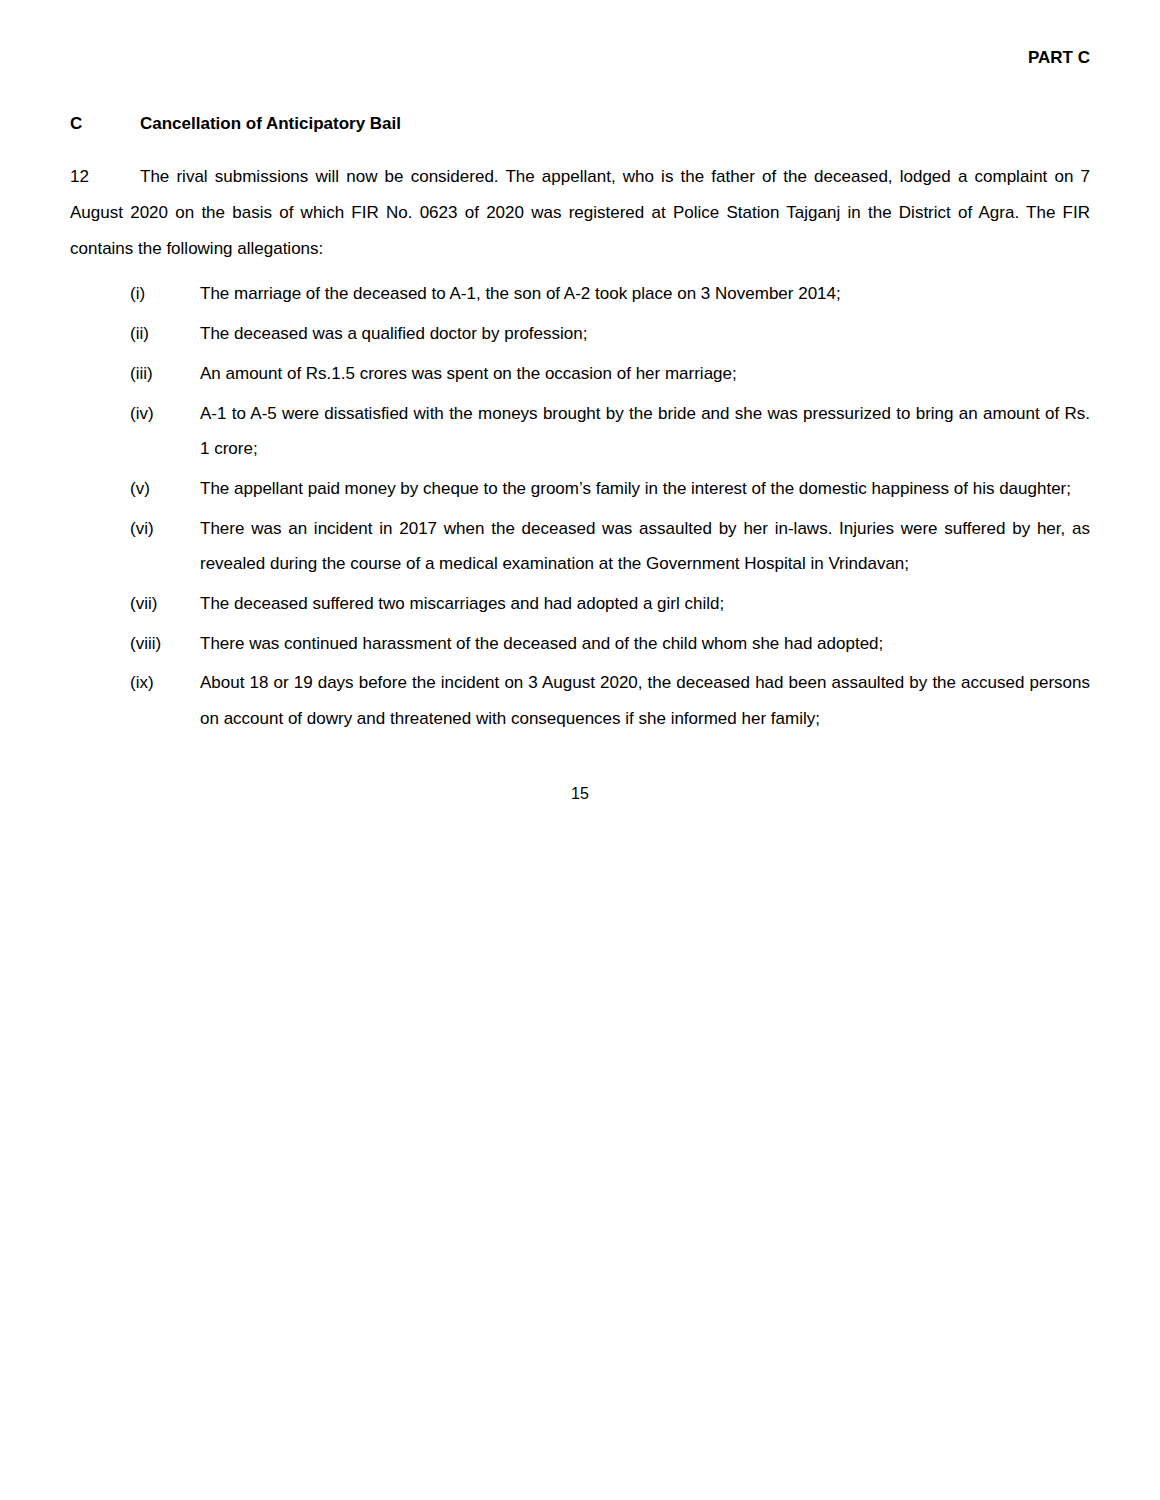PART C
CCancellation of Anticipatory Bail
12 The rival submissions will now be considered. The appellant, who is the father of the deceased, lodged a complaint on 7 August 2020 on the basis of which FIR No. 0623 of 2020 was registered at Police Station Tajganj in the District of Agra. The FIR contains the following allegations:
(i) The marriage of the deceased to A-1, the son of A-2 took place on 3 November 2014;
(ii) The deceased was a qualified doctor by profession;
(iii) An amount of Rs.1.5 crores was spent on the occasion of her marriage;
(iv) A-1 to A-5 were dissatisfied with the moneys brought by the bride and she was pressurized to bring an amount of Rs. 1 crore;
(v) The appellant paid money by cheque to the groom’s family in the interest of the domestic happiness of his daughter;
(vi) There was an incident in 2017 when the deceased was assaulted by her in-laws. Injuries were suffered by her, as revealed during the course of a medical examination at the Government Hospital in Vrindavan;
(vii) The deceased suffered two miscarriages and had adopted a girl child;
(viii) There was continued harassment of the deceased and of the child whom she had adopted;
(ix) About 18 or 19 days before the incident on 3 August 2020, the deceased had been assaulted by the accused persons on account of dowry and threatened with consequences if she informed her family;
15